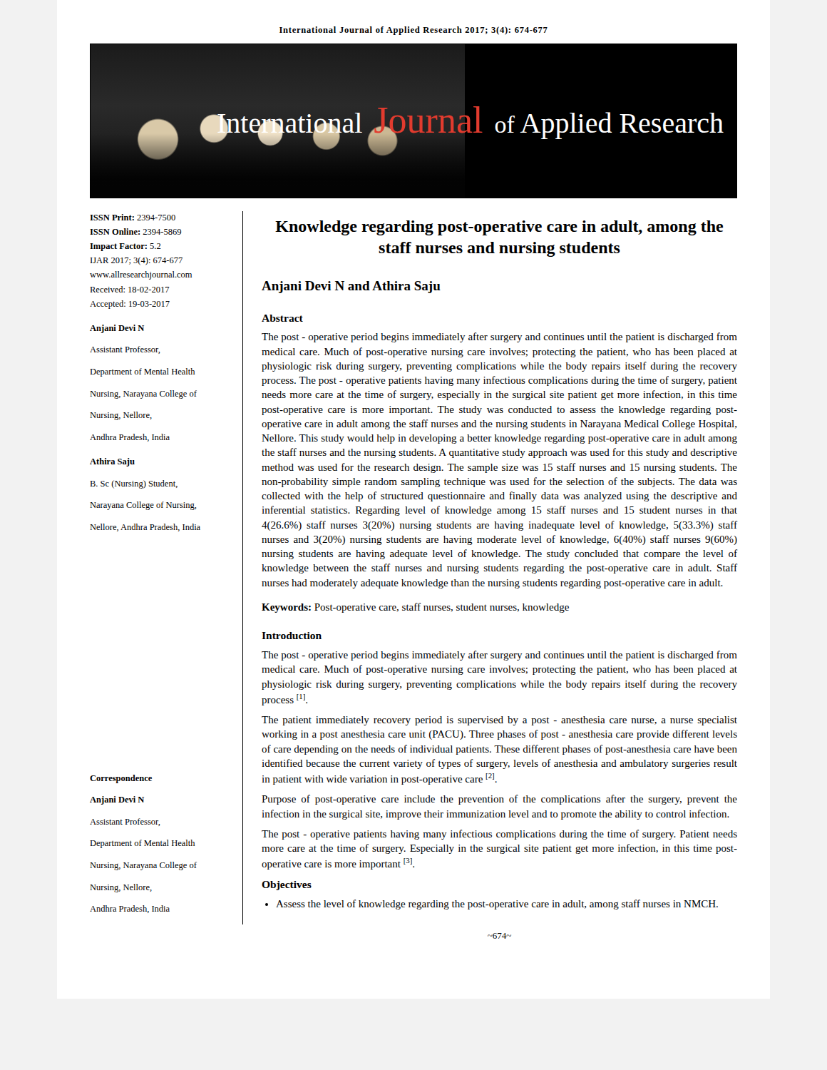International Journal of Applied Research 2017; 3(4): 674-677
International Journal of Applied Research
ISSN Print: 2394-7500
ISSN Online: 2394-5869
Impact Factor: 5.2
IJAR 2017; 3(4): 674-677
www.allresearchjournal.com
Received: 18-02-2017
Accepted: 19-03-2017
Anjani Devi N
Assistant Professor,
Department of Mental Health
Nursing, Narayana College of
Nursing, Nellore,
Andhra Pradesh, India
Athira Saju
B. Sc (Nursing) Student,
Narayana College of Nursing,
Nellore, Andhra Pradesh, India
Correspondence
Anjani Devi N
Assistant Professor,
Department of Mental Health
Nursing, Narayana College of
Nursing, Nellore,
Andhra Pradesh, India
Knowledge regarding post-operative care in adult, among the staff nurses and nursing students
Anjani Devi N and Athira Saju
Abstract
The post - operative period begins immediately after surgery and continues until the patient is discharged from medical care. Much of post-operative nursing care involves; protecting the patient, who has been placed at physiologic risk during surgery, preventing complications while the body repairs itself during the recovery process. The post - operative patients having many infectious complications during the time of surgery, patient needs more care at the time of surgery, especially in the surgical site patient get more infection, in this time post-operative care is more important. The study was conducted to assess the knowledge regarding post-operative care in adult among the staff nurses and the nursing students in Narayana Medical College Hospital, Nellore. This study would help in developing a better knowledge regarding post-operative care in adult among the staff nurses and the nursing students. A quantitative study approach was used for this study and descriptive method was used for the research design. The sample size was 15 staff nurses and 15 nursing students. The non-probability simple random sampling technique was used for the selection of the subjects. The data was collected with the help of structured questionnaire and finally data was analyzed using the descriptive and inferential statistics. Regarding level of knowledge among 15 staff nurses and 15 student nurses in that 4(26.6%) staff nurses 3(20%) nursing students are having inadequate level of knowledge, 5(33.3%) staff nurses and 3(20%) nursing students are having moderate level of knowledge, 6(40%) staff nurses 9(60%) nursing students are having adequate level of knowledge. The study concluded that compare the level of knowledge between the staff nurses and nursing students regarding the post-operative care in adult. Staff nurses had moderately adequate knowledge than the nursing students regarding post-operative care in adult.
Keywords: Post-operative care, staff nurses, student nurses, knowledge
Introduction
The post - operative period begins immediately after surgery and continues until the patient is discharged from medical care. Much of post-operative nursing care involves; protecting the patient, who has been placed at physiologic risk during surgery, preventing complications while the body repairs itself during the recovery process [1].
The patient immediately recovery period is supervised by a post - anesthesia care nurse, a nurse specialist working in a post anesthesia care unit (PACU). Three phases of post - anesthesia care provide different levels of care depending on the needs of individual patients. These different phases of post-anesthesia care have been identified because the current variety of types of surgery, levels of anesthesia and ambulatory surgeries result in patient with wide variation in post-operative care [2].
Purpose of post-operative care include the prevention of the complications after the surgery, prevent the infection in the surgical site, improve their immunization level and to promote the ability to control infection.
The post - operative patients having many infectious complications during the time of surgery. Patient needs more care at the time of surgery. Especially in the surgical site patient get more infection, in this time post-operative care is more important [3].
Objectives
Assess the level of knowledge regarding the post-operative care in adult, among staff nurses in NMCH.
~674~